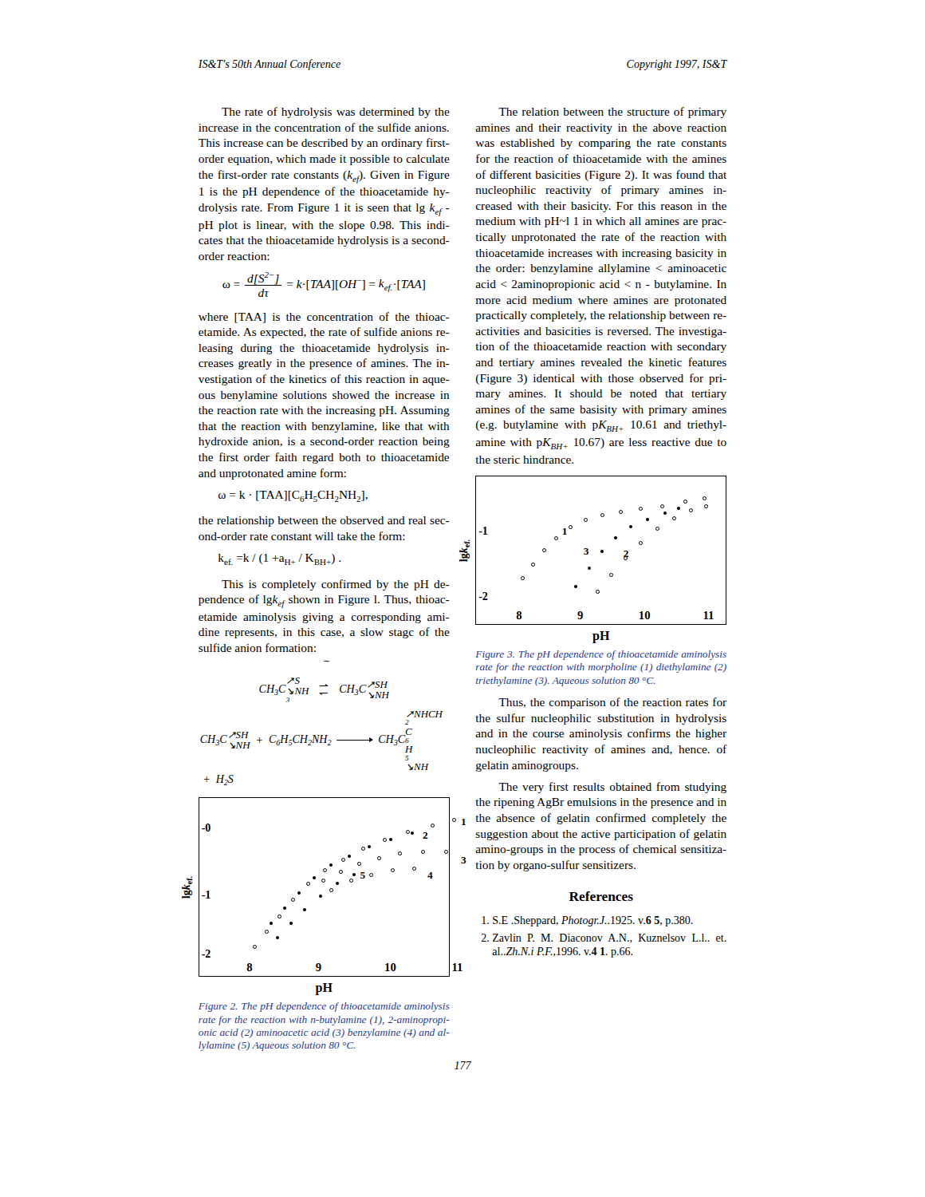IS&T's 50th Annual Conference Copyright 1997, IS&T
The rate of hydrolysis was determined by the increase in the concentration of the sulfide anions. This increase can be described by an ordinary first-order equation, which made it possible to calculate the first-order rate constants (kef). Given in Figure 1 is the pH dependence of the thioacetamide hydrolysis rate. From Figure 1 it is seen that lg kef - pH plot is linear, with the slope 0.98. This indicates that the thioacetamide hydrolysis is a second-order reaction:
ω = d[S2−] dτ = k·[TAA][OH−] = kef.·[TAA]
where [TAA] is the concentration of the thioacetamide. As expected, the rate of sulfide anions releasing during the thioacetamide hydrolysis increases greatly in the presence of amines. The investigation of the kinetics of this reaction in aqueous benylamine solutions showed the increase in the reaction rate with the increasing pH. Assuming that the reaction with benzylamine, like that with hydroxide anion, is a second-order reaction being the first order faith regard both to thioacetamide and unprotonated amine form:
ω = k · [TAA][C6 H5 CH2 NH2],
the relationship between the observed and real second-order rate constant will take the form:
kef. =k / (1 +aH+ / KBH+) .
This is completely confirmed by the pH dependence of lgkef shown in Figure l. Thus, thioacetamide aminolysis giving a corresponding amidine represents, in this case, a slow stagc of the sulfide anion formation:
∼
CH3 C↗S↘NH3 ⇀↽ CH3 C↗SH↘NH
CH3 C↗SH↘NH + C6 H5 CH2 NH2 CH3 C↗NHCH2 C6 H5↘NH + H2 S
lgkef. -0 -1 -2 8 9 10 11 1 2 3 4 5
pH
Figure 2. The pH dependence of thioacetamide aminolysis rate for the reaction with n-butylamine (1), 2-aminopropionic acid (2) aminoacetic acid (3) benzylamine (4) and allylamine (5) Aqueous solution 80 °C.
The relation between the structure of primary amines and their reactivity in the above reaction was established by comparing the rate constants for the reaction of thioacetamide with the amines of different basicities (Figure 2). It was found that nucleophilic reactivity of primary amines increased with their basicity. For this reason in the medium with pH~l 1 in which all amines are practically unprotonated the rate of the reaction with thioacetamide increases with increasing basicity in the order: benzylamine allylamine < aminoacetic acid < 2aminopropionic acid < n - butylamine. In more acid medium where amines are protonated practically completely, the relationship between reactivities and basicities is reversed. The investigation of the thioacetamide reaction with secondary and tertiary amines revealed the kinetic features (Figure 3) identical with those observed for primary amines. It should be noted that tertiary amines of the same basisity with primary amines (e.g. butylamine with pKBH+ 10.61 and triethylamine with pKBH+ 10.67) are less reactive due to the steric hindrance.
lgkef. -1 -2 8 9 10 11 1 2 3
pH
Figure 3. The pH dependence of thioacetamide aminolysis rate for the reaction with morpholine (1) diethylamine (2) triethylamine (3). Aqueous solution 80 °C.
Thus, the comparison of the reaction rates for the sulfur nucleophilic substitution in hydrolysis and in the course aminolysis confirms the higher nucleophilic reactivity of amines and, hence. of gelatin aminogroups.
The very first results obtained from studying the ripening AgBr emulsions in the presence and in the absence of gelatin confirmed completely the suggestion about the active participation of gelatin amino-groups in the process of chemical sensitization by organo-sulfur sensitizers.
References
S.E .Sheppard, Photogr.J..1925. v.6 5, p.380.
Zavlin P. M. Diaconov A.N., Kuznelsov L.l.. et. al..Zh.N.i P.F.,1996. v.4 1. p.66.
177